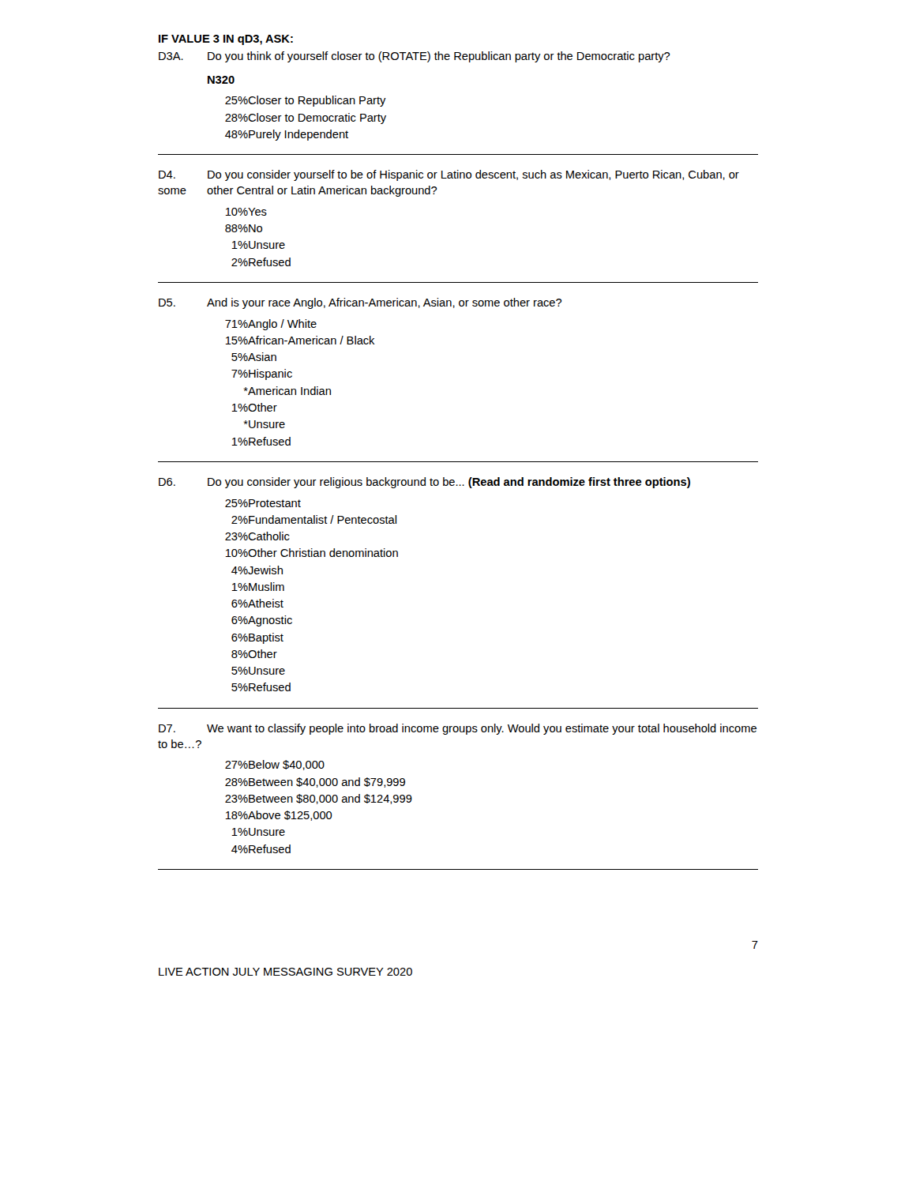IF VALUE 3 IN qD3, ASK:
D3A.
Do you think of yourself closer to (ROTATE) the Republican party or the Democratic party?
N320
| 25% | Closer to Republican Party |
| 28% | Closer to Democratic Party |
| 48% | Purely Independent |
D4.
Do you consider yourself to be of Hispanic or Latino descent, such as Mexican, Puerto Rican, Cuban, or
some
other Central or Latin American background?
| 10% | Yes |
| 88% | No |
| 1% | Unsure |
| 2% | Refused |
D5.
And is your race Anglo, African-American, Asian, or some other race?
| 71% | Anglo / White |
| 15% | African-American / Black |
| 5% | Asian |
| 7% | Hispanic |
| * | American Indian |
| 1% | Other |
| * | Unsure |
| 1% | Refused |
D6.
Do you consider your religious background to be... (Read and randomize first three options)
| 25% | Protestant |
| 2% | Fundamentalist / Pentecostal |
| 23% | Catholic |
| 10% | Other Christian denomination |
| 4% | Jewish |
| 1% | Muslim |
| 6% | Atheist |
| 6% | Agnostic |
| 6% | Baptist |
| 8% | Other |
| 5% | Unsure |
| 5% | Refused |
D7.
We want to classify people into broad income groups only. Would you estimate your total household income
to be…?
| 27% | Below $40,000 |
| 28% | Between $40,000 and $79,999 |
| 23% | Between $80,000 and $124,999 |
| 18% | Above $125,000 |
| 1% | Unsure |
| 4% | Refused |
7
LIVE ACTION JULY MESSAGING SURVEY 2020